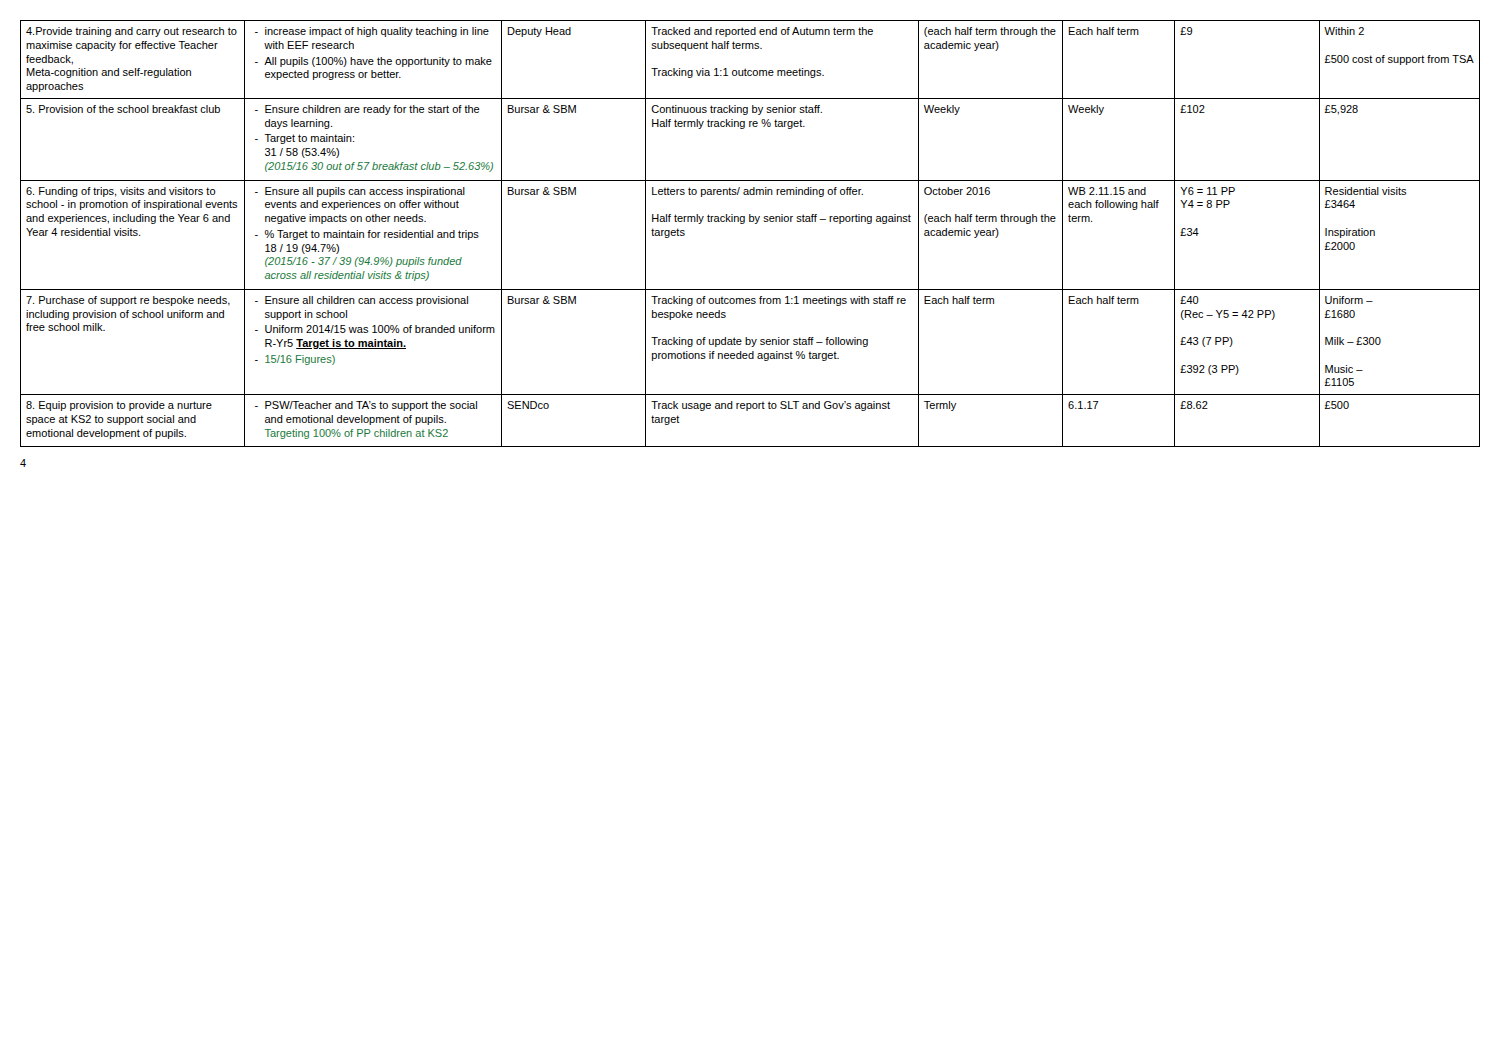| 4.Provide training and carry out research to maximise capacity for effective Teacher feedback, Meta-cognition and self-regulation approaches | increase impact of high quality teaching in line with EEF research All pupils (100%) have the opportunity to make expected progress or better. | Deputy Head | Tracked and reported end of Autumn term the subsequent half terms. Tracking via 1:1 outcome meetings. | (each half term through the academic year) | Each half term | £9 | Within 2 £500 cost of support from TSA |
| 5. Provision of the school breakfast club | Ensure children are ready for the start of the days learning. Target to maintain: 31 / 58 (53.4%) (2015/16 30 out of 57 breakfast club – 52.63%) | Bursar & SBM | Continuous tracking by senior staff. Half termly tracking re % target. | Weekly | Weekly | £102 | £5,928 |
| 6. Funding of trips, visits and visitors to school - in promotion of inspirational events and experiences, including the Year 6 and Year 4 residential visits. | Ensure all pupils can access inspirational events and experiences on offer without negative impacts on other needs. % Target to maintain for residential and trips 18 / 19 (94.7%) (2015/16 - 37 / 39 (94.9%) pupils funded across all residential visits & trips) | Bursar & SBM | Letters to parents/ admin reminding of offer. Half termly tracking by senior staff – reporting against targets | October 2016 (each half term through the academic year) | WB 2.11.15 and each following half term. | Y6 = 11 PP Y4 = 8 PP £34 | Residential visits £3464 Inspiration £2000 |
| 7. Purchase of support re bespoke needs, including provision of school uniform and free school milk. | Ensure all children can access provisional support in school Uniform 2014/15 was 100% of branded uniform R-Yr5 Target is to maintain. 15/16 Figures) | Bursar & SBM | Tracking of outcomes from 1:1 meetings with staff re bespoke needs Tracking of update by senior staff – following promotions if needed against % target. | Each half term | Each half term | £40 (Rec – Y5 = 42 PP) £43 (7 PP) £392 (3 PP) | Uniform – £1680 Milk – £300 Music – £1105 |
| 8. Equip provision to provide a nurture space at KS2 to support social and emotional development of pupils. | PSW/Teacher and TA’s to support the social and emotional development of pupils. Targeting 100% of PP children at KS2 | SENDco | Track usage and report to SLT and Gov’s against target | Termly | 6.1.17 | £8.62 | £500 |
4